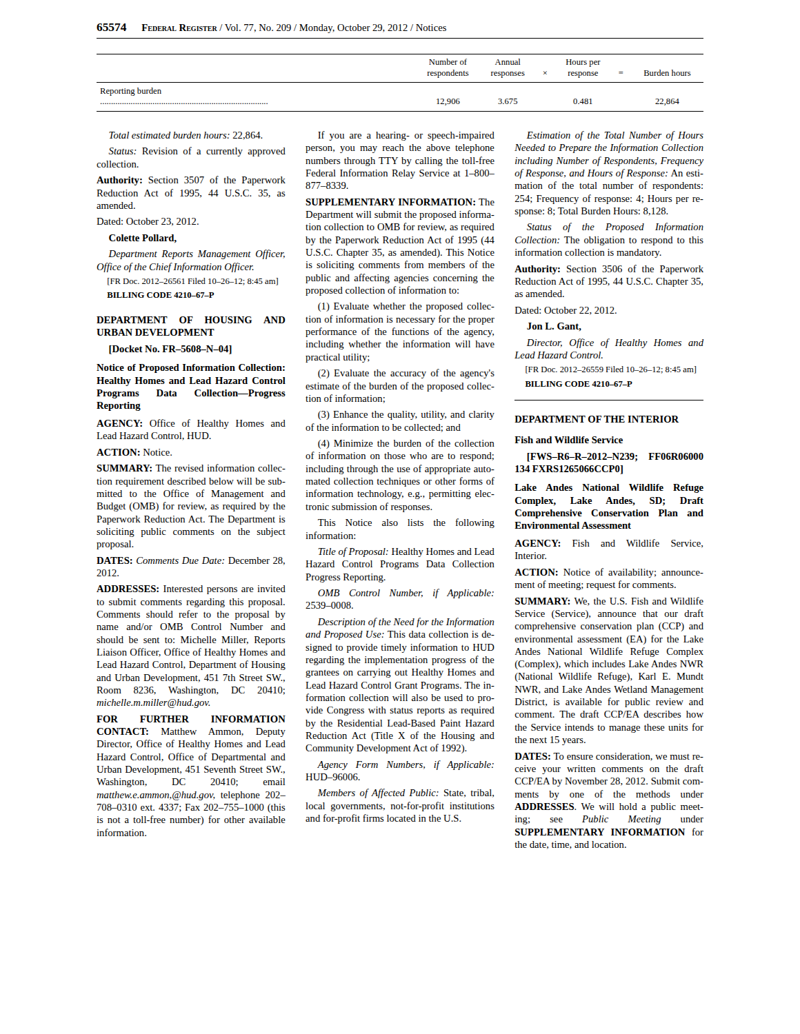65574 Federal Register / Vol. 77, No. 209 / Monday, October 29, 2012 / Notices
| | Number of respondents | Annual responses | × | Hours per response | = | Burden hours |
| --- | --- | --- | --- | --- | --- | --- |
| Reporting burden ............................................................................. | 12,906 | 3.675 | | 0.481 | | 22,864 |
Total estimated burden hours: 22,864.
Status: Revision of a currently approved collection.
Authority: Section 3507 of the Paperwork Reduction Act of 1995, 44 U.S.C. 35, as amended.
Dated: October 23, 2012.
Colette Pollard,
Department Reports Management Officer, Office of the Chief Information Officer.
[FR Doc. 2012–26561 Filed 10–26–12; 8:45 am]
BILLING CODE 4210–67–P
DEPARTMENT OF HOUSING AND URBAN DEVELOPMENT
[Docket No. FR–5608–N–04]
Notice of Proposed Information Collection: Healthy Homes and Lead Hazard Control Programs Data Collection—Progress Reporting
AGENCY: Office of Healthy Homes and Lead Hazard Control, HUD.
ACTION: Notice.
SUMMARY: The revised information collection requirement described below will be submitted to the Office of Management and Budget (OMB) for review, as required by the Paperwork Reduction Act. The Department is soliciting public comments on the subject proposal.
DATES: Comments Due Date: December 28, 2012.
ADDRESSES: Interested persons are invited to submit comments regarding this proposal. Comments should refer to the proposal by name and/or OMB Control Number and should be sent to: Michelle Miller, Reports Liaison Officer, Office of Healthy Homes and Lead Hazard Control, Department of Housing and Urban Development, 451 7th Street SW., Room 8236, Washington, DC 20410; michelle.m.miller@hud.gov.
FOR FURTHER INFORMATION CONTACT: Matthew Ammon, Deputy Director, Office of Healthy Homes and Lead Hazard Control, Office of Departmental and Urban Development, 451 Seventh Street SW., Washington, DC 20410; email matthew.e.ammon,@hud.gov, telephone 202–708–0310 ext. 4337; Fax 202–755–1000 (this is not a toll-free number) for other available information.
If you are a hearing- or speech-impaired person, you may reach the above telephone numbers through TTY by calling the toll-free Federal Information Relay Service at 1–800–877–8339.
SUPPLEMENTARY INFORMATION: The Department will submit the proposed information collection to OMB for review, as required by the Paperwork Reduction Act of 1995 (44 U.S.C. Chapter 35, as amended). This Notice is soliciting comments from members of the public and affecting agencies concerning the proposed collection of information to:
(1) Evaluate whether the proposed collection of information is necessary for the proper performance of the functions of the agency, including whether the information will have practical utility;
(2) Evaluate the accuracy of the agency's estimate of the burden of the proposed collection of information;
(3) Enhance the quality, utility, and clarity of the information to be collected; and
(4) Minimize the burden of the collection of information on those who are to respond; including through the use of appropriate automated collection techniques or other forms of information technology, e.g., permitting electronic submission of responses.
This Notice also lists the following information:
Title of Proposal: Healthy Homes and Lead Hazard Control Programs Data Collection Progress Reporting.
OMB Control Number, if Applicable: 2539–0008.
Description of the Need for the Information and Proposed Use: This data collection is designed to provide timely information to HUD regarding the implementation progress of the grantees on carrying out Healthy Homes and Lead Hazard Control Grant Programs. The information collection will also be used to provide Congress with status reports as required by the Residential Lead-Based Paint Hazard Reduction Act (Title X of the Housing and Community Development Act of 1992).
Agency Form Numbers, if Applicable: HUD–96006.
Members of Affected Public: State, tribal, local governments, not-for-profit institutions and for-profit firms located in the U.S.
Estimation of the Total Number of Hours Needed to Prepare the Information Collection including Number of Respondents, Frequency of Response, and Hours of Response: An estimation of the total number of respondents: 254; Frequency of response: 4; Hours per response: 8; Total Burden Hours: 8,128.
Status of the Proposed Information Collection: The obligation to respond to this information collection is mandatory.
Authority: Section 3506 of the Paperwork Reduction Act of 1995, 44 U.S.C. Chapter 35, as amended.
Dated: October 22, 2012.
Jon L. Gant,
Director, Office of Healthy Homes and Lead Hazard Control.
[FR Doc. 2012–26559 Filed 10–26–12; 8:45 am]
BILLING CODE 4210–67–P
DEPARTMENT OF THE INTERIOR
Fish and Wildlife Service
[FWS–R6–R–2012–N239; FF06R06000 134 FXRS1265066CCP0]
Lake Andes National Wildlife Refuge Complex, Lake Andes, SD; Draft Comprehensive Conservation Plan and Environmental Assessment
AGENCY: Fish and Wildlife Service, Interior.
ACTION: Notice of availability; announcement of meeting; request for comments.
SUMMARY: We, the U.S. Fish and Wildlife Service (Service), announce that our draft comprehensive conservation plan (CCP) and environmental assessment (EA) for the Lake Andes National Wildlife Refuge Complex (Complex), which includes Lake Andes NWR (National Wildlife Refuge), Karl E. Mundt NWR, and Lake Andes Wetland Management District, is available for public review and comment. The draft CCP/EA describes how the Service intends to manage these units for the next 15 years.
DATES: To ensure consideration, we must receive your written comments on the draft CCP/EA by November 28, 2012. Submit comments by one of the methods under ADDRESSES. We will hold a public meeting; see Public Meeting under SUPPLEMENTARY INFORMATION for the date, time, and location.